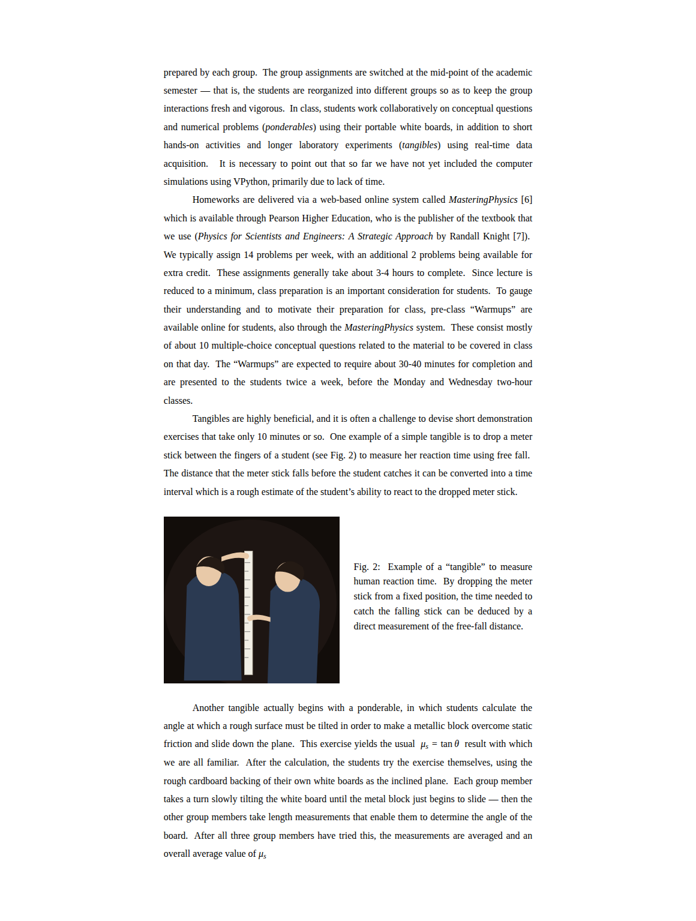prepared by each group. The group assignments are switched at the mid-point of the academic semester — that is, the students are reorganized into different groups so as to keep the group interactions fresh and vigorous. In class, students work collaboratively on conceptual questions and numerical problems (ponderables) using their portable white boards, in addition to short hands-on activities and longer laboratory experiments (tangibles) using real-time data acquisition. It is necessary to point out that so far we have not yet included the computer simulations using VPython, primarily due to lack of time.
Homeworks are delivered via a web-based online system called MasteringPhysics [6] which is available through Pearson Higher Education, who is the publisher of the textbook that we use (Physics for Scientists and Engineers: A Strategic Approach by Randall Knight [7]). We typically assign 14 problems per week, with an additional 2 problems being available for extra credit. These assignments generally take about 3-4 hours to complete. Since lecture is reduced to a minimum, class preparation is an important consideration for students. To gauge their understanding and to motivate their preparation for class, pre-class “Warmups” are available online for students, also through the MasteringPhysics system. These consist mostly of about 10 multiple-choice conceptual questions related to the material to be covered in class on that day. The “Warmups” are expected to require about 30-40 minutes for completion and are presented to the students twice a week, before the Monday and Wednesday two-hour classes.
Tangibles are highly beneficial, and it is often a challenge to devise short demonstration exercises that take only 10 minutes or so. One example of a simple tangible is to drop a meter stick between the fingers of a student (see Fig. 2) to measure her reaction time using free fall. The distance that the meter stick falls before the student catches it can be converted into a time interval which is a rough estimate of the student’s ability to react to the dropped meter stick.
Fig. 2: Example of a “tangible” to measure human reaction time. By dropping the meter stick from a fixed position, the time needed to catch the falling stick can be deduced by a direct measurement of the free-fall distance.
Another tangible actually begins with a ponderable, in which students calculate the angle at which a rough surface must be tilted in order to make a metallic block overcome static friction and slide down the plane. This exercise yields the usual μs = tan θ result with which we are all familiar. After the calculation, the students try the exercise themselves, using the rough cardboard backing of their own white boards as the inclined plane. Each group member takes a turn slowly tilting the white board until the metal block just begins to slide — then the other group members take length measurements that enable them to determine the angle of the board. After all three group members have tried this, the measurements are averaged and an overall average value of μs